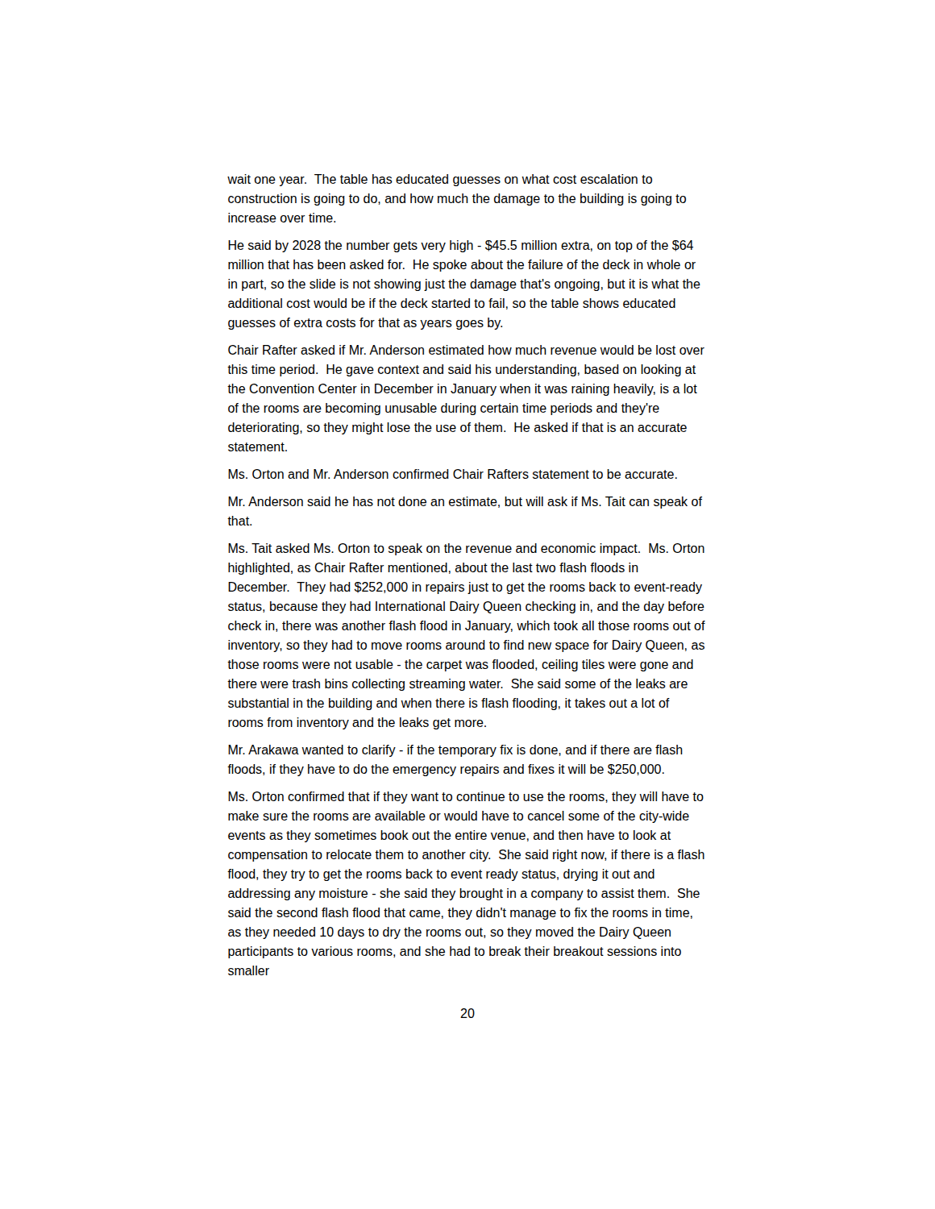wait one year. The table has educated guesses on what cost escalation to construction is going to do, and how much the damage to the building is going to increase over time.
He said by 2028 the number gets very high - $45.5 million extra, on top of the $64 million that has been asked for. He spoke about the failure of the deck in whole or in part, so the slide is not showing just the damage that's ongoing, but it is what the additional cost would be if the deck started to fail, so the table shows educated guesses of extra costs for that as years goes by.
Chair Rafter asked if Mr. Anderson estimated how much revenue would be lost over this time period. He gave context and said his understanding, based on looking at the Convention Center in December in January when it was raining heavily, is a lot of the rooms are becoming unusable during certain time periods and they're deteriorating, so they might lose the use of them. He asked if that is an accurate statement.
Ms. Orton and Mr. Anderson confirmed Chair Rafters statement to be accurate.
Mr. Anderson said he has not done an estimate, but will ask if Ms. Tait can speak of that.
Ms. Tait asked Ms. Orton to speak on the revenue and economic impact. Ms. Orton highlighted, as Chair Rafter mentioned, about the last two flash floods in December. They had $252,000 in repairs just to get the rooms back to event-ready status, because they had International Dairy Queen checking in, and the day before check in, there was another flash flood in January, which took all those rooms out of inventory, so they had to move rooms around to find new space for Dairy Queen, as those rooms were not usable - the carpet was flooded, ceiling tiles were gone and there were trash bins collecting streaming water. She said some of the leaks are substantial in the building and when there is flash flooding, it takes out a lot of rooms from inventory and the leaks get more.
Mr. Arakawa wanted to clarify - if the temporary fix is done, and if there are flash floods, if they have to do the emergency repairs and fixes it will be $250,000.
Ms. Orton confirmed that if they want to continue to use the rooms, they will have to make sure the rooms are available or would have to cancel some of the city-wide events as they sometimes book out the entire venue, and then have to look at compensation to relocate them to another city. She said right now, if there is a flash flood, they try to get the rooms back to event ready status, drying it out and addressing any moisture - she said they brought in a company to assist them. She said the second flash flood that came, they didn't manage to fix the rooms in time, as they needed 10 days to dry the rooms out, so they moved the Dairy Queen participants to various rooms, and she had to break their breakout sessions into smaller
20